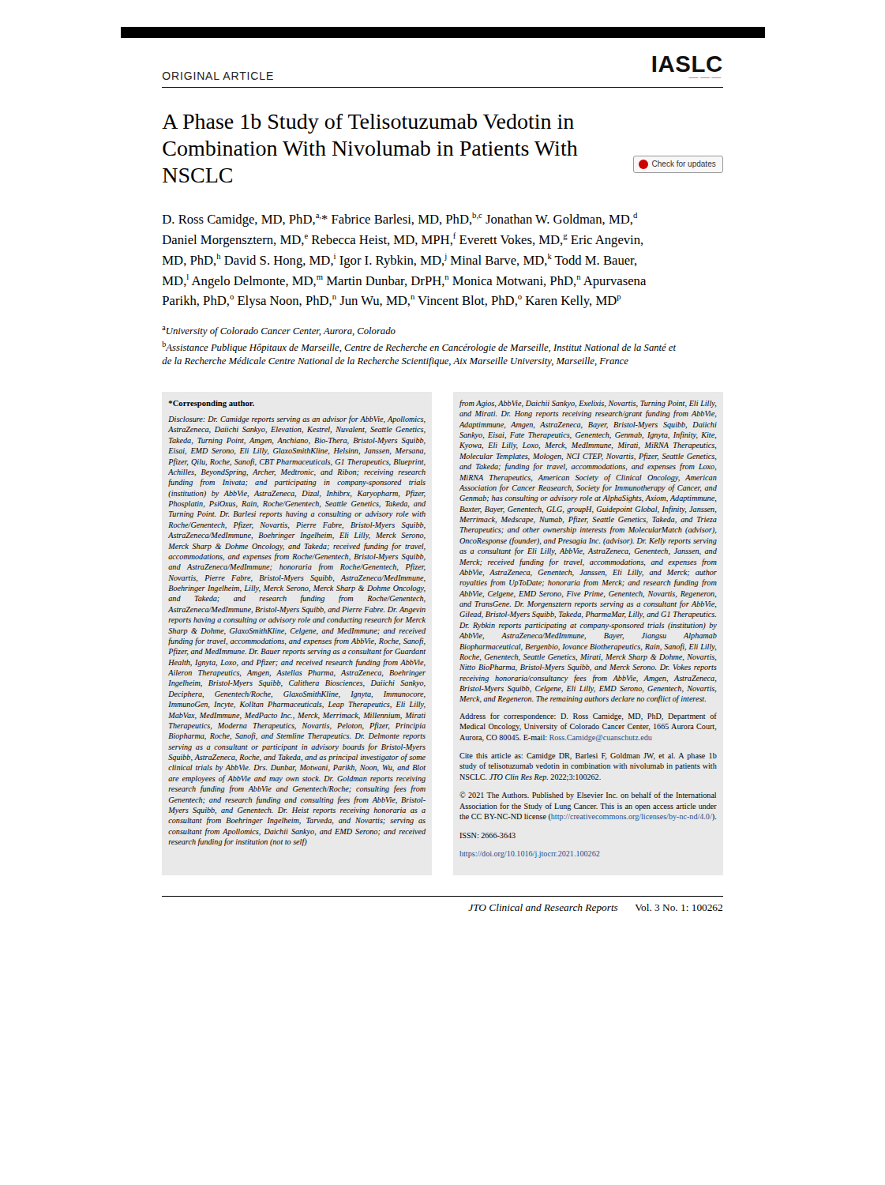ORIGINAL ARTICLE
IASLC ———
A Phase 1b Study of Telisotuzumab Vedotin in Combination With Nivolumab in Patients With NSCLC
Check for updates
D. Ross Camidge, MD, PhD,a,* Fabrice Barlesi, MD, PhD,b,c Jonathan W. Goldman, MD,d Daniel Morgensztern, MD,e Rebecca Heist, MD, MPH,f Everett Vokes, MD,g Eric Angevin, MD, PhD,h David S. Hong, MD,i Igor I. Rybkin, MD,j Minal Barve, MD,k Todd M. Bauer, MD,l Angelo Delmonte, MD,m Martin Dunbar, DrPH,n Monica Motwani, PhD,n Apurvasena Parikh, PhD,o Elysa Noon, PhD,n Jun Wu, MD,n Vincent Blot, PhD,o Karen Kelly, MDp
aUniversity of Colorado Cancer Center, Aurora, Colorado
bAssistance Publique Hôpitaux de Marseille, Centre de Recherche en Cancérologie de Marseille, Institut National de la Santé et de la Recherche Médicale Centre National de la Recherche Scientifique, Aix Marseille University, Marseille, France
*Corresponding author.
Disclosure: Dr. Camidge reports serving as an advisor for AbbVie, Apollomics, AstraZeneca, Daiichi Sankyo, Elevation, Kestrel, Nuvalent, Seattle Genetics, Takeda, Turning Point, Amgen, Anchiano, Bio-Thera, Bristol-Myers Squibb, Eisai, EMD Serono, Eli Lilly, GlaxoSmithKline, Helsinn, Janssen, Mersana, Pfizer, Qilu, Roche, Sanofi, CBT Pharmaceuticals, G1 Therapeutics, Blueprint, Achilles, BeyondSpring, Archer, Medtronic, and Ribon; receiving research funding from Inivata; and participating in company-sponsored trials (institution) by AbbVie, AstraZeneca, Dizal, Inhibrx, Karyopharm, Pfizer, Phosplatin, PsiOxus, Rain, Roche/Genentech, Seattle Genetics, Takeda, and Turning Point. Dr. Barlesi reports having a consulting or advisory role with Roche/Genentech, Pfizer, Novartis, Pierre Fabre, Bristol-Myers Squibb, AstraZeneca/MedImmune, Boehringer Ingelheim, Eli Lilly, Merck Serono, Merck Sharp & Dohme Oncology, and Takeda; received funding for travel, accommodations, and expenses from Roche/Genentech, Bristol-Myers Squibb, and AstraZeneca/MedImmune; honoraria from Roche/Genentech, Pfizer, Novartis, Pierre Fabre, Bristol-Myers Squibb, AstraZeneca/MedImmune, Boehringer Ingelheim, Lilly, Merck Serono, Merck Sharp & Dohme Oncology, and Takeda; and research funding from Roche/Genentech, AstraZeneca/MedImmune, Bristol-Myers Squibb, and Pierre Fabre. Dr. Angevin reports having a consulting or advisory role and conducting research for Merck Sharp & Dohme, GlaxoSmithKline, Celgene, and MedImmune; and received funding for travel, accommodations, and expenses from AbbVie, Roche, Sanofi, Pfizer, and MedImmune. Dr. Bauer reports serving as a consultant for Guardant Health, Ignyta, Loxo, and Pfizer; and received research funding from AbbVie, Aileron Therapeutics, Amgen, Astellas Pharma, AstraZeneca, Boehringer Ingelheim, Bristol-Myers Squibb, Calithera Biosciences, Daiichi Sankyo, Deciphera, Genentech/Roche, GlaxoSmithKline, Ignyta, Immunocore, ImmunoGen, Incyte, Kolltan Pharmaceuticals, Leap Therapeutics, Eli Lilly, MabVax, MedImmune, MedPacto Inc., Merck, Merrimack, Millennium, Mirati Therapeutics, Moderna Therapeutics, Novartis, Peloton, Pfizer, Principia Biopharma, Roche, Sanofi, and Stemline Therapeutics. Dr. Delmonte reports serving as a consultant or participant in advisory boards for Bristol-Myers Squibb, AstraZeneca, Roche, and Takeda, and as principal investigator of some clinical trials by AbbVie. Drs. Dunbar, Motwani, Parikh, Noon, Wu, and Blot are employees of AbbVie and may own stock. Dr. Goldman reports receiving research funding from AbbVie and Genentech/Roche; consulting fees from Genentech; and research funding and consulting fees from AbbVie, Bristol-Myers Squibb, and Genentech. Dr. Heist reports receiving honoraria as a consultant from Boehringer Ingelheim, Tarveda, and Novartis; serving as consultant from Apollomics, Daichii Sankyo, and EMD Serono; and received research funding for institution (not to self)
from Agios, AbbVie, Daichii Sankyo, Exelixis, Novartis, Turning Point, Eli Lilly, and Mirati. Dr. Hong reports receiving research/grant funding from AbbVie, Adaptimmune, Amgen, AstraZeneca, Bayer, Bristol-Myers Squibb, Daiichi Sankyo, Eisai, Fate Therapeutics, Genentech, Genmab, Ignyta, Infinity, Kite, Kyowa, Eli Lilly, Loxo, Merck, MedImmune, Mirati, MiRNA Therapeutics, Molecular Templates, Mologen, NCI CTEP, Novartis, Pfizer, Seattle Genetics, and Takeda; funding for travel, accommodations, and expenses from Loxo, MiRNA Therapeutics, American Society of Clinical Oncology, American Association for Cancer Reasearch, Society for Immunotherapy of Cancer, and Genmab; has consulting or advisory role at AlphaSights, Axiom, Adaptimmune, Baxter, Bayer, Genentech, GLG, groupH, Guidepoint Global, Infinity, Janssen, Merrimack, Medscape, Numab, Pfizer, Seattle Genetics, Takeda, and Trieza Therapeutics; and other ownership interests from MolecularMatch (advisor), OncoResponse (founder), and Presagia Inc. (advisor). Dr. Kelly reports serving as a consultant for Eli Lilly, AbbVie, AstraZeneca, Genentech, Janssen, and Merck; received funding for travel, accommodations, and expenses from AbbVie, AstraZeneca, Genentech, Janssen, Eli Lilly, and Merck; author royalties from UpToDate; honoraria from Merck; and research funding from AbbVie, Celgene, EMD Serono, Five Prime, Genentech, Novartis, Regeneron, and TransGene. Dr. Morgensztern reports serving as a consultant for AbbVie, Gilead, Bristol-Myers Squibb, Takeda, PharmaMar, Lilly, and G1 Therapeutics. Dr. Rybkin reports participating at company-sponsored trials (institution) by AbbVie, AstraZeneca/MedImmune, Bayer, Jiangsu Alphamab Biopharmaceutical, Bergenbio, Iovance Biotherapeutics, Rain, Sanofi, Eli Lilly, Roche, Genentech, Seattle Genetics, Mirati, Merck Sharp & Dohme, Novartis, Nitto BioPharma, Bristol-Myers Squibb, and Merck Serono. Dr. Vokes reports receiving honoraria/consultancy fees from AbbVie, Amgen, AstraZeneca, Bristol-Myers Squibb, Celgene, Eli Lilly, EMD Serono, Genentech, Novartis, Merck, and Regeneron. The remaining authors declare no conflict of interest.
Address for correspondence: D. Ross Camidge, MD, PhD, Department of Medical Oncology, University of Colorado Cancer Center, 1665 Aurora Court, Aurora, CO 80045. E-mail: Ross.Camidge@cuanschutz.edu
Cite this article as: Camidge DR, Barlesi F, Goldman JW, et al. A phase 1b study of telisotuzumab vedotin in combination with nivolumab in patients with NSCLC. JTO Clin Res Rep. 2022;3:100262.
© 2021 The Authors. Published by Elsevier Inc. on behalf of the International Association for the Study of Lung Cancer. This is an open access article under the CC BY-NC-ND license (http://creativecommons.org/licenses/by-nc-nd/4.0/).
ISSN: 2666-3643
https://doi.org/10.1016/j.jtocrr.2021.100262
JTO Clinical and Research Reports Vol. 3 No. 1: 100262